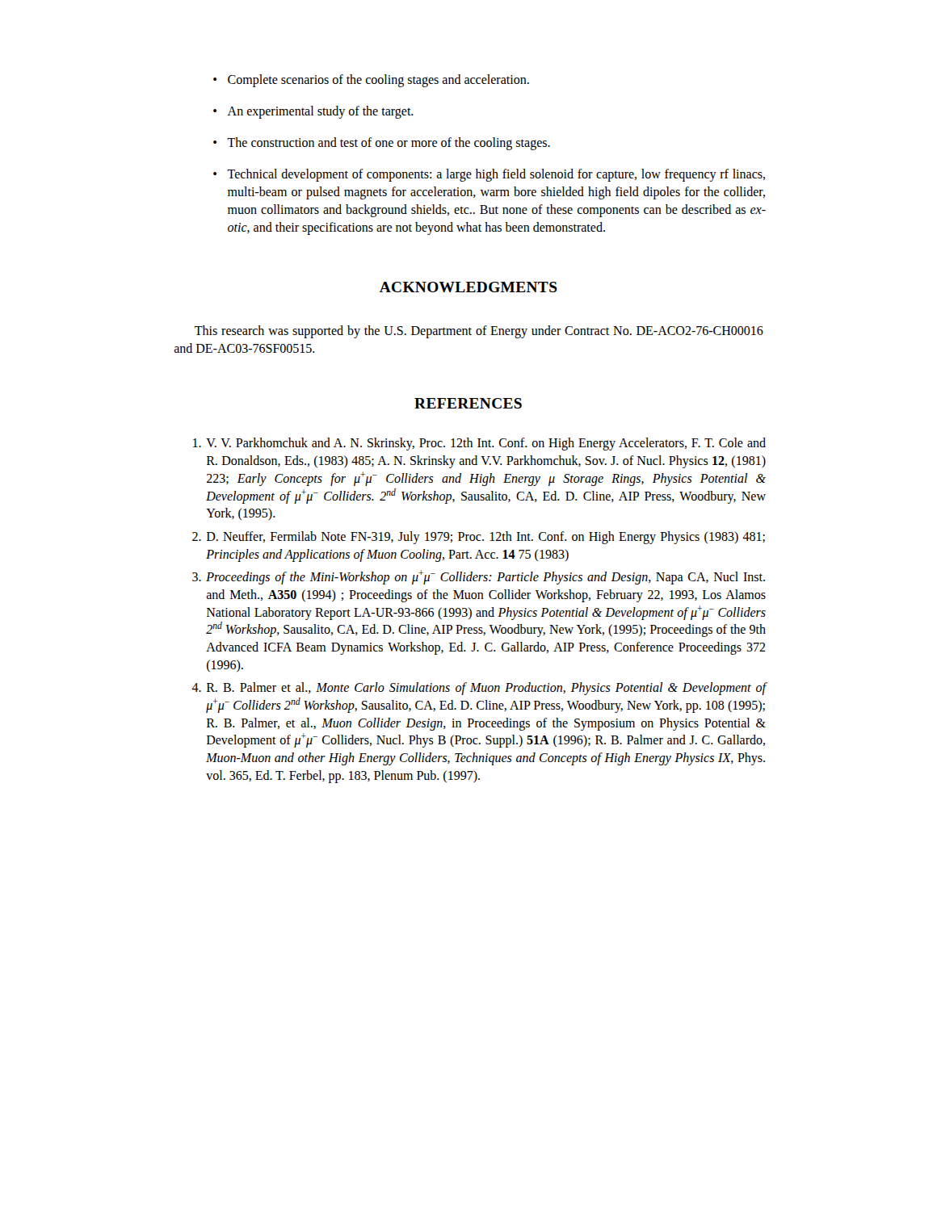Complete scenarios of the cooling stages and acceleration.
An experimental study of the target.
The construction and test of one or more of the cooling stages.
Technical development of components: a large high field solenoid for capture, low frequency rf linacs, multi-beam or pulsed magnets for acceleration, warm bore shielded high field dipoles for the collider, muon collimators and background shields, etc.. But none of these components can be described as exotic, and their specifications are not beyond what has been demonstrated.
ACKNOWLEDGMENTS
This research was supported by the U.S. Department of Energy under Contract No. DE-ACO2-76-CH00016 and DE-AC03-76SF00515.
REFERENCES
V. V. Parkhomchuk and A. N. Skrinsky, Proc. 12th Int. Conf. on High Energy Accelerators, F. T. Cole and R. Donaldson, Eds., (1983) 485; A. N. Skrinsky and V.V. Parkhomchuk, Sov. J. of Nucl. Physics 12, (1981) 223; Early Concepts for μ+μ− Colliders and High Energy μ Storage Rings, Physics Potential & Development of μ+μ− Colliders. 2nd Workshop, Sausalito, CA, Ed. D. Cline, AIP Press, Woodbury, New York, (1995).
D. Neuffer, Fermilab Note FN-319, July 1979; Proc. 12th Int. Conf. on High Energy Physics (1983) 481; Principles and Applications of Muon Cooling, Part. Acc. 14 75 (1983)
Proceedings of the Mini-Workshop on μ+μ− Colliders: Particle Physics and Design, Napa CA, Nucl Inst. and Meth., A350 (1994) ; Proceedings of the Muon Collider Workshop, February 22, 1993, Los Alamos National Laboratory Report LA-UR-93-866 (1993) and Physics Potential & Development of μ+μ− Colliders 2nd Workshop, Sausalito, CA, Ed. D. Cline, AIP Press, Woodbury, New York, (1995); Proceedings of the 9th Advanced ICFA Beam Dynamics Workshop, Ed. J. C. Gallardo, AIP Press, Conference Proceedings 372 (1996).
R. B. Palmer et al., Monte Carlo Simulations of Muon Production, Physics Potential & Development of μ+μ− Colliders 2nd Workshop, Sausalito, CA, Ed. D. Cline, AIP Press, Woodbury, New York, pp. 108 (1995); R. B. Palmer, et al., Muon Collider Design, in Proceedings of the Symposium on Physics Potential & Development of μ+μ− Colliders, Nucl. Phys B (Proc. Suppl.) 51A (1996); R. B. Palmer and J. C. Gallardo, Muon-Muon and other High Energy Colliders, Techniques and Concepts of High Energy Physics IX, Phys. vol. 365, Ed. T. Ferbel, pp. 183, Plenum Pub. (1997).